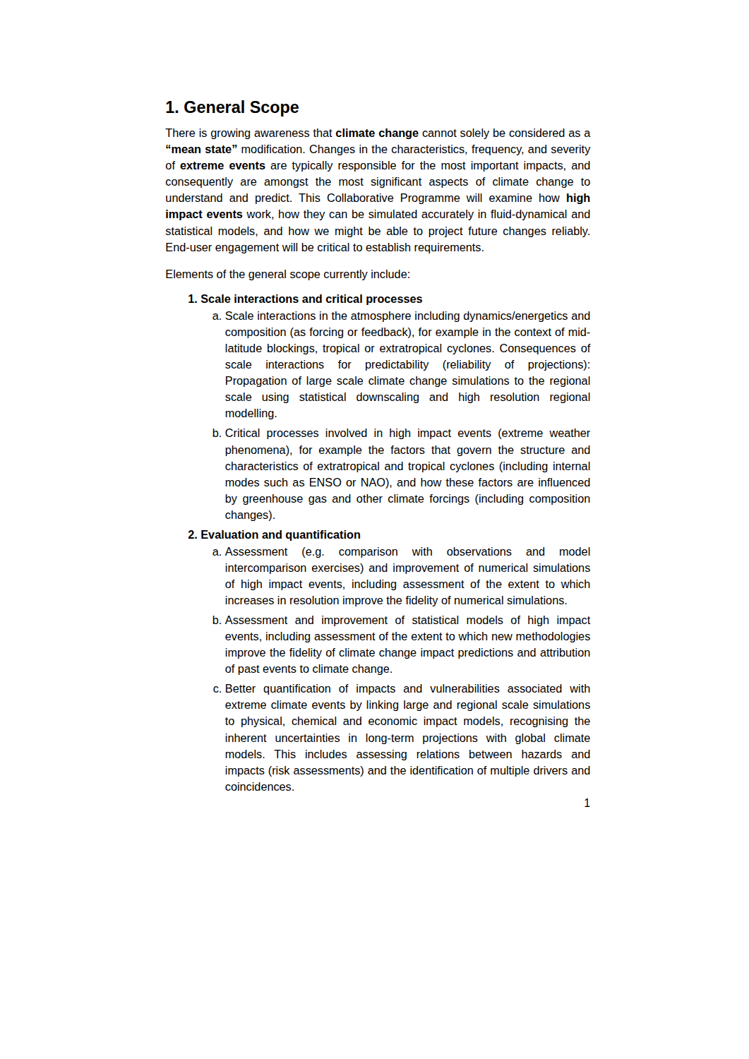1. General Scope
There is growing awareness that climate change cannot solely be considered as a “mean state” modification. Changes in the characteristics, frequency, and severity of extreme events are typically responsible for the most important impacts, and consequently are amongst the most significant aspects of climate change to understand and predict. This Collaborative Programme will examine how high impact events work, how they can be simulated accurately in fluid-dynamical and statistical models, and how we might be able to project future changes reliably. End-user engagement will be critical to establish requirements.
Elements of the general scope currently include:
Scale interactions and critical processes
Scale interactions in the atmosphere including dynamics/energetics and composition (as forcing or feedback), for example in the context of mid-latitude blockings, tropical or extratropical cyclones. Consequences of scale interactions for predictability (reliability of projections): Propagation of large scale climate change simulations to the regional scale using statistical downscaling and high resolution regional modelling.
Critical processes involved in high impact events (extreme weather phenomena), for example the factors that govern the structure and characteristics of extratropical and tropical cyclones (including internal modes such as ENSO or NAO), and how these factors are influenced by greenhouse gas and other climate forcings (including composition changes).
Evaluation and quantification
Assessment (e.g. comparison with observations and model intercomparison exercises) and improvement of numerical simulations of high impact events, including assessment of the extent to which increases in resolution improve the fidelity of numerical simulations.
Assessment and improvement of statistical models of high impact events, including assessment of the extent to which new methodologies improve the fidelity of climate change impact predictions and attribution of past events to climate change.
Better quantification of impacts and vulnerabilities associated with extreme climate events by linking large and regional scale simulations to physical, chemical and economic impact models, recognising the inherent uncertainties in long-term projections with global climate models. This includes assessing relations between hazards and impacts (risk assessments) and the identification of multiple drivers and coincidences.
1